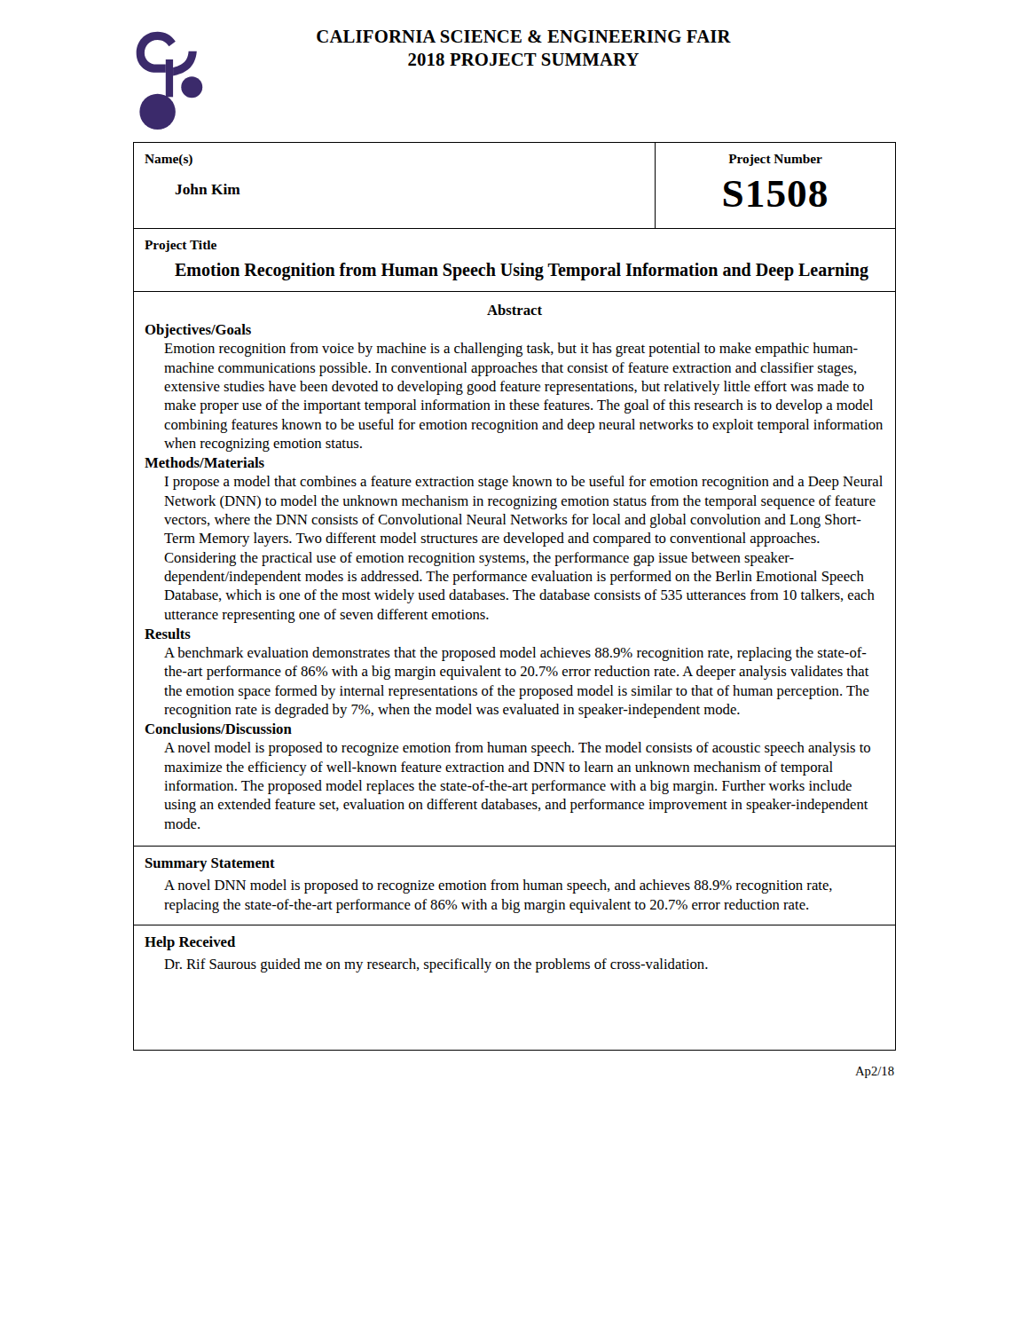CALIFORNIA SCIENCE & ENGINEERING FAIR
2018 PROJECT SUMMARY
Name(s)
John Kim
Project Number
S1508
Project Title
Emotion Recognition from Human Speech Using Temporal Information and Deep Learning
Abstract
Objectives/Goals
Emotion recognition from voice by machine is a challenging task, but it has great potential to make empathic human-machine communications possible. In conventional approaches that consist of feature extraction and classifier stages, extensive studies have been devoted to developing good feature representations, but relatively little effort was made to make proper use of the important temporal information in these features. The goal of this research is to develop a model combining features known to be useful for emotion recognition and deep neural networks to exploit temporal information when recognizing emotion status.
Methods/Materials
I propose a model that combines a feature extraction stage known to be useful for emotion recognition and a Deep Neural Network (DNN) to model the unknown mechanism in recognizing emotion status from the temporal sequence of feature vectors, where the DNN consists of Convolutional Neural Networks for local and global convolution and Long Short-Term Memory layers. Two different model structures are developed and compared to conventional approaches. Considering the practical use of emotion recognition systems, the performance gap issue between speaker-dependent/independent modes is addressed. The performance evaluation is performed on the Berlin Emotional Speech Database, which is one of the most widely used databases. The database consists of 535 utterances from 10 talkers, each utterance representing one of seven different emotions.
Results
A benchmark evaluation demonstrates that the proposed model achieves 88.9% recognition rate, replacing the state-of-the-art performance of 86% with a big margin equivalent to 20.7% error reduction rate. A deeper analysis validates that the emotion space formed by internal representations of the proposed model is similar to that of human perception. The recognition rate is degraded by 7%, when the model was evaluated in speaker-independent mode.
Conclusions/Discussion
A novel model is proposed to recognize emotion from human speech. The model consists of acoustic speech analysis to maximize the efficiency of well-known feature extraction and DNN to learn an unknown mechanism of temporal information. The proposed model replaces the state-of-the-art performance with a big margin. Further works include using an extended feature set, evaluation on different databases, and performance improvement in speaker-independent mode.
Summary Statement
A novel DNN model is proposed to recognize emotion from human speech, and achieves 88.9% recognition rate, replacing the state-of-the-art performance of 86% with a big margin equivalent to 20.7% error reduction rate.
Help Received
Dr. Rif Saurous guided me on my research, specifically on the problems of cross-validation.
Ap2/18